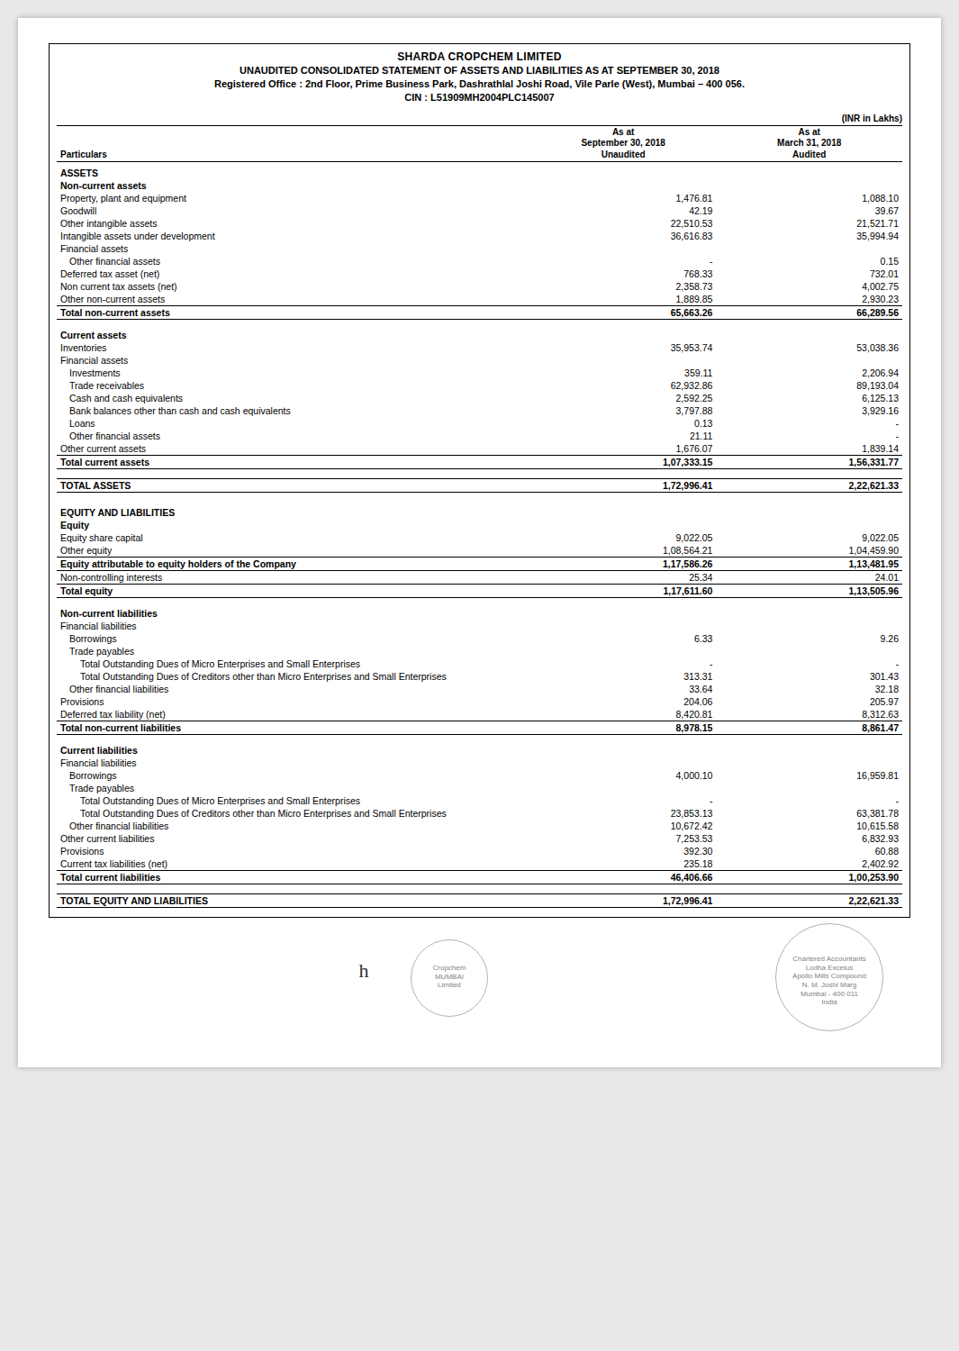SHARDA CROPCHEM LIMITED
UNAUDITED CONSOLIDATED STATEMENT OF ASSETS AND LIABILITIES AS AT SEPTEMBER 30, 2018
Registered Office : 2nd Floor, Prime Business Park, Dashrathlal Joshi Road, Vile Parle (West), Mumbai – 400 056.
CIN : L51909MH2004PLC145007
(INR in Lakhs)
| Particulars | As at September 30, 2018 Unaudited | As at March 31, 2018 Audited |
| --- | --- | --- |
| ASSETS | | |
| Non-current assets | | |
| Property, plant and equipment | 1,476.81 | 1,088.10 |
| Goodwill | 42.19 | 39.67 |
| Other intangible assets | 22,510.53 | 21,521.71 |
| Intangible assets under development | 36,616.83 | 35,994.94 |
| Financial assets | | |
| Other financial assets | - | 0.15 |
| Deferred tax asset (net) | 768.33 | 732.01 |
| Non current tax assets (net) | 2,358.73 | 4,002.75 |
| Other non-current assets | 1,889.85 | 2,930.23 |
| Total non-current assets | 65,663.26 | 66,289.56 |
| Current assets | | |
| Inventories | 35,953.74 | 53,038.36 |
| Financial assets | | |
| Investments | 359.11 | 2,206.94 |
| Trade receivables | 62,932.86 | 89,193.04 |
| Cash and cash equivalents | 2,592.25 | 6,125.13 |
| Bank balances other than cash and cash equivalents | 3,797.88 | 3,929.16 |
| Loans | 0.13 | - |
| Other financial assets | 21.11 | - |
| Other current assets | 1,676.07 | 1,839.14 |
| Total current assets | 1,07,333.15 | 1,56,331.77 |
| TOTAL ASSETS | 1,72,996.41 | 2,22,621.33 |
| EQUITY AND LIABILITIES | | |
| Equity | | |
| Equity share capital | 9,022.05 | 9,022.05 |
| Other equity | 1,08,564.21 | 1,04,459.90 |
| Equity attributable to equity holders of the Company | 1,17,586.26 | 1,13,481.95 |
| Non-controlling interests | 25.34 | 24.01 |
| Total equity | 1,17,611.60 | 1,13,505.96 |
| Non-current liabilities | | |
| Financial liabilities | | |
| Borrowings | 6.33 | 9.26 |
| Trade payables | | |
| Total Outstanding Dues of Micro Enterprises and Small Enterprises | - | - |
| Total Outstanding Dues of Creditors other than Micro Enterprises and Small Enterprises | 313.31 | 301.43 |
| Other financial liabilities | 33.64 | 32.18 |
| Provisions | 204.06 | 205.97 |
| Deferred tax liability (net) | 8,420.81 | 8,312.63 |
| Total non-current liabilities | 8,978.15 | 8,861.47 |
| Current liabilities | | |
| Financial liabilities | | |
| Borrowings | 4,000.10 | 16,959.81 |
| Trade payables | | |
| Total Outstanding Dues of Micro Enterprises and Small Enterprises | - | - |
| Total Outstanding Dues of Creditors other than Micro Enterprises and Small Enterprises | 23,853.13 | 63,381.78 |
| Other financial liabilities | 10,672.42 | 10,615.58 |
| Other current liabilities | 7,253.53 | 6,832.93 |
| Provisions | 392.30 | 60.88 |
| Current tax liabilities (net) | 235.18 | 2,402.92 |
| Total current liabilities | 46,406.66 | 1,00,253.90 |
| TOTAL EQUITY AND LIABILITIES | 1,72,996.41 | 2,22,621.33 |
h
Cropchem
MUMBAI
Limited
Chartered Accountants
Lodha Excelus
Apollo Mills Compound
N. M. Joshi Marg
Mumbai - 400 011
India